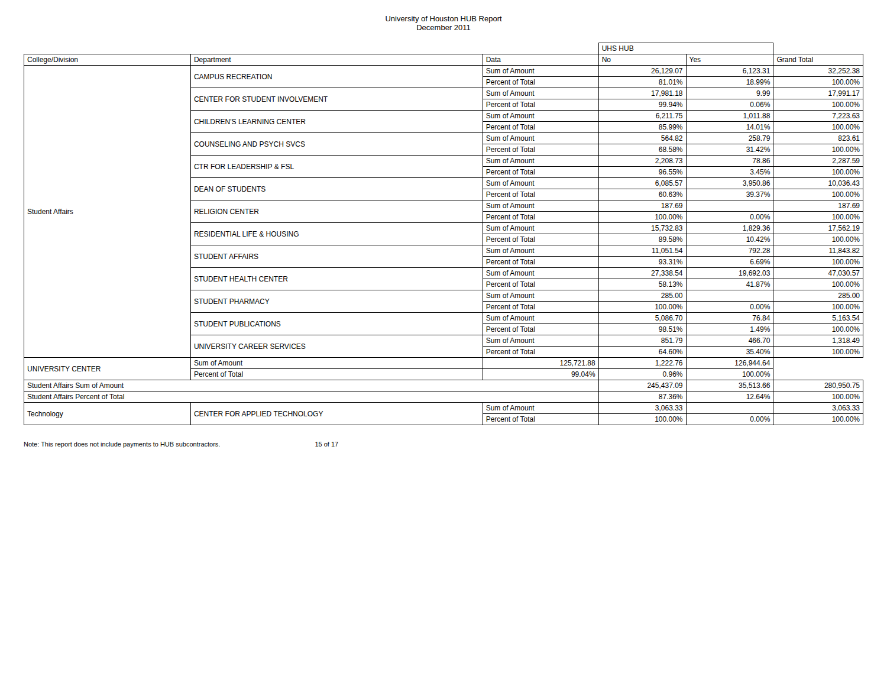University of Houston HUB Report
December 2011
| | | | UHS HUB | |
| --- | --- | --- | --- | --- |
| College/Division | Department | Data | No | Yes | Grand Total |
| Student Affairs | CAMPUS RECREATION | Sum of Amount | 26,129.07 | 6,123.31 | 32,252.38 |
| Percent of Total | 81.01% | 18.99% | 100.00% |
| CENTER FOR STUDENT INVOLVEMENT | Sum of Amount | 17,981.18 | 9.99 | 17,991.17 |
| Percent of Total | 99.94% | 0.06% | 100.00% |
| CHILDREN'S LEARNING CENTER | Sum of Amount | 6,211.75 | 1,011.88 | 7,223.63 |
| Percent of Total | 85.99% | 14.01% | 100.00% |
| COUNSELING AND PSYCH SVCS | Sum of Amount | 564.82 | 258.79 | 823.61 |
| Percent of Total | 68.58% | 31.42% | 100.00% |
| CTR FOR LEADERSHIP & FSL | Sum of Amount | 2,208.73 | 78.86 | 2,287.59 |
| Percent of Total | 96.55% | 3.45% | 100.00% |
| DEAN OF STUDENTS | Sum of Amount | 6,085.57 | 3,950.86 | 10,036.43 |
| Percent of Total | 60.63% | 39.37% | 100.00% |
| RELIGION CENTER | Sum of Amount | 187.69 | | 187.69 |
| Percent of Total | 100.00% | 0.00% | 100.00% |
| RESIDENTIAL LIFE & HOUSING | Sum of Amount | 15,732.83 | 1,829.36 | 17,562.19 |
| Percent of Total | 89.58% | 10.42% | 100.00% |
| STUDENT AFFAIRS | Sum of Amount | 11,051.54 | 792.28 | 11,843.82 |
| Percent of Total | 93.31% | 6.69% | 100.00% |
| STUDENT HEALTH CENTER | Sum of Amount | 27,338.54 | 19,692.03 | 47,030.57 |
| Percent of Total | 58.13% | 41.87% | 100.00% |
| STUDENT PHARMACY | Sum of Amount | 285.00 | | 285.00 |
| Percent of Total | 100.00% | 0.00% | 100.00% |
| STUDENT PUBLICATIONS | Sum of Amount | 5,086.70 | 76.84 | 5,163.54 |
| Percent of Total | 98.51% | 1.49% | 100.00% |
| UNIVERSITY CAREER SERVICES | Sum of Amount | 851.79 | 466.70 | 1,318.49 |
| Percent of Total | 64.60% | 35.40% | 100.00% |
| UNIVERSITY CENTER | Sum of Amount | 125,721.88 | 1,222.76 | 126,944.64 |
| Percent of Total | 99.04% | 0.96% | 100.00% |
| Student Affairs Sum of Amount | 245,437.09 | 35,513.66 | 280,950.75 |
| Student Affairs Percent of Total | 87.36% | 12.64% | 100.00% |
| Technology | CENTER FOR APPLIED TECHNOLOGY | Sum of Amount | 3,063.33 | | 3,063.33 |
| Percent of Total | 100.00% | 0.00% | 100.00% |
Note: This report does not include payments to HUB subcontractors.
15 of 17